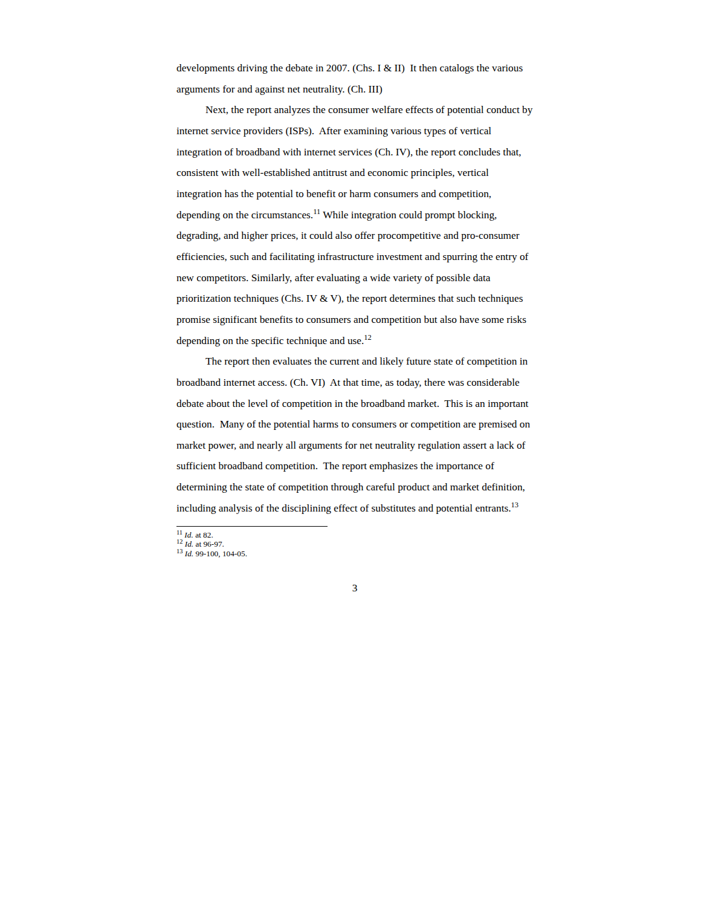developments driving the debate in 2007. (Chs. I & II) It then catalogs the various arguments for and against net neutrality. (Ch. III)
Next, the report analyzes the consumer welfare effects of potential conduct by internet service providers (ISPs). After examining various types of vertical integration of broadband with internet services (Ch. IV), the report concludes that, consistent with well-established antitrust and economic principles, vertical integration has the potential to benefit or harm consumers and competition, depending on the circumstances.11 While integration could prompt blocking, degrading, and higher prices, it could also offer procompetitive and pro-consumer efficiencies, such and facilitating infrastructure investment and spurring the entry of new competitors. Similarly, after evaluating a wide variety of possible data prioritization techniques (Chs. IV & V), the report determines that such techniques promise significant benefits to consumers and competition but also have some risks depending on the specific technique and use.12
The report then evaluates the current and likely future state of competition in broadband internet access. (Ch. VI) At that time, as today, there was considerable debate about the level of competition in the broadband market. This is an important question. Many of the potential harms to consumers or competition are premised on market power, and nearly all arguments for net neutrality regulation assert a lack of sufficient broadband competition. The report emphasizes the importance of determining the state of competition through careful product and market definition, including analysis of the disciplining effect of substitutes and potential entrants.13
11 Id. at 82.
12 Id. at 96-97.
13 Id. 99-100, 104-05.
3